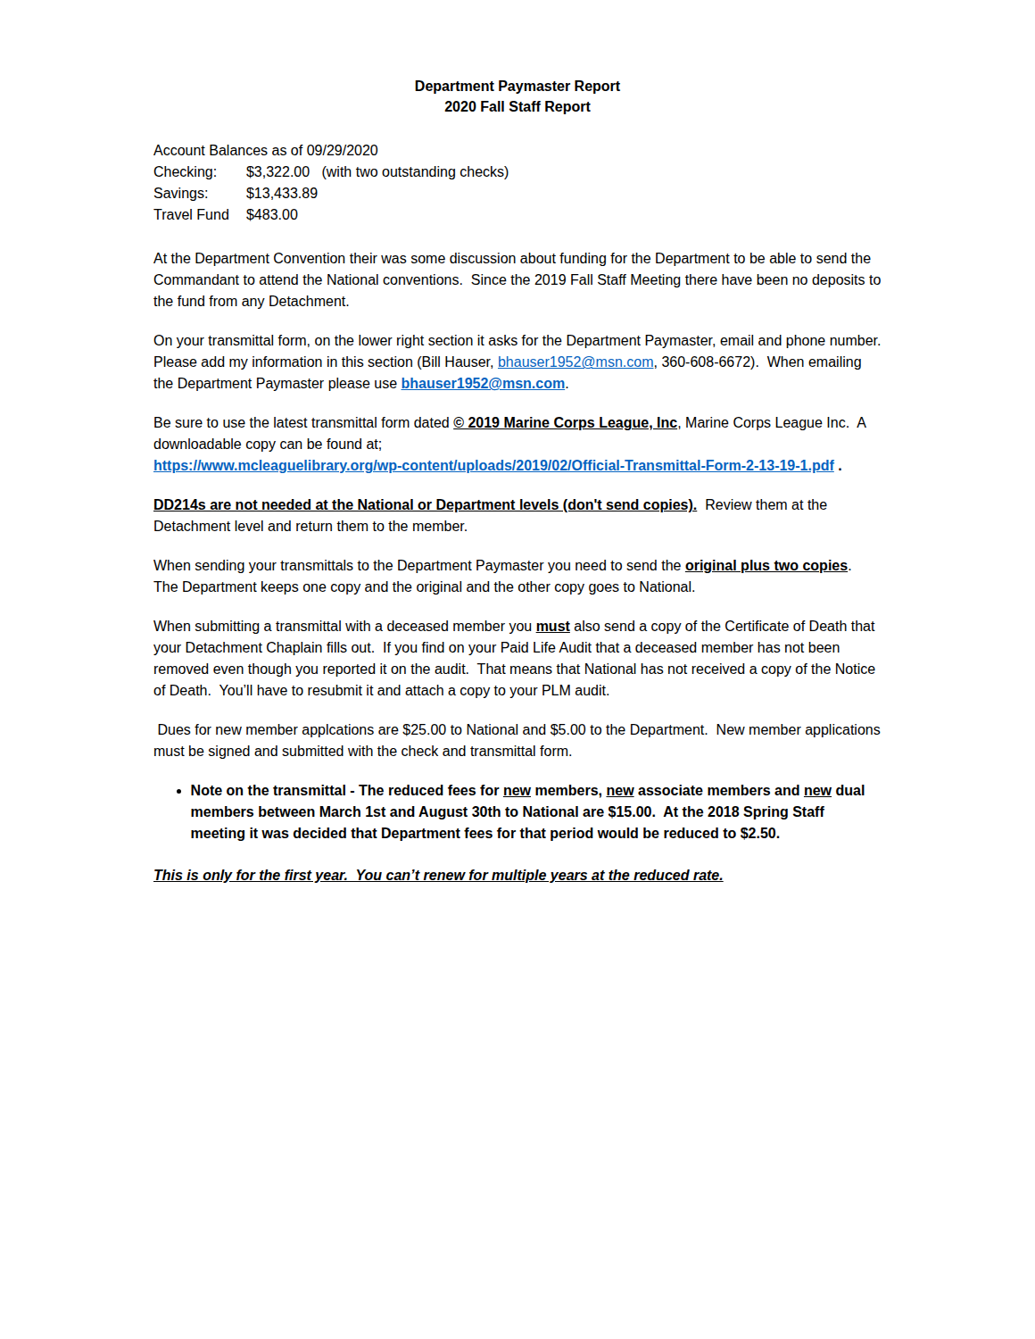Department Paymaster Report
2020 Fall Staff Report
| Account Balances as of 09/29/2020 |
| Checking: | $3,322.00 (with two outstanding checks) |
| Savings: | $13,433.89 |
| Travel Fund | $483.00 |
At the Department Convention their was some discussion about funding for the Department to be able to send the Commandant to attend the National conventions. Since the 2019 Fall Staff Meeting there have been no deposits to the fund from any Detachment.
On your transmittal form, on the lower right section it asks for the Department Paymaster, email and phone number. Please add my information in this section (Bill Hauser, bhauser1952@msn.com, 360-608-6672). When emailing the Department Paymaster please use bhauser1952@msn.com.
Be sure to use the latest transmittal form dated © 2019 Marine Corps League, Inc, Marine Corps League Inc. A downloadable copy can be found at;
https://www.mcleaguelibrary.org/wp-content/uploads/2019/02/Official-Transmittal-Form-2-13-19-1.pdf .
DD214s are not needed at the National or Department levels (don't send copies). Review them at the Detachment level and return them to the member.
When sending your transmittals to the Department Paymaster you need to send the original plus two copies. The Department keeps one copy and the original and the other copy goes to National.
When submitting a transmittal with a deceased member you must also send a copy of the Certificate of Death that your Detachment Chaplain fills out. If you find on your Paid Life Audit that a deceased member has not been removed even though you reported it on the audit. That means that National has not received a copy of the Notice of Death. You’ll have to resubmit it and attach a copy to your PLM audit.
Dues for new member applcations are $25.00 to National and $5.00 to the Department. New member applications must be signed and submitted with the check and transmittal form.
Note on the transmittal - The reduced fees for new members, new associate members and new dual members between March 1st and August 30th to National are $15.00. At the 2018 Spring Staff meeting it was decided that Department fees for that period would be reduced to $2.50.
This is only for the first year. You can’t renew for multiple years at the reduced rate.